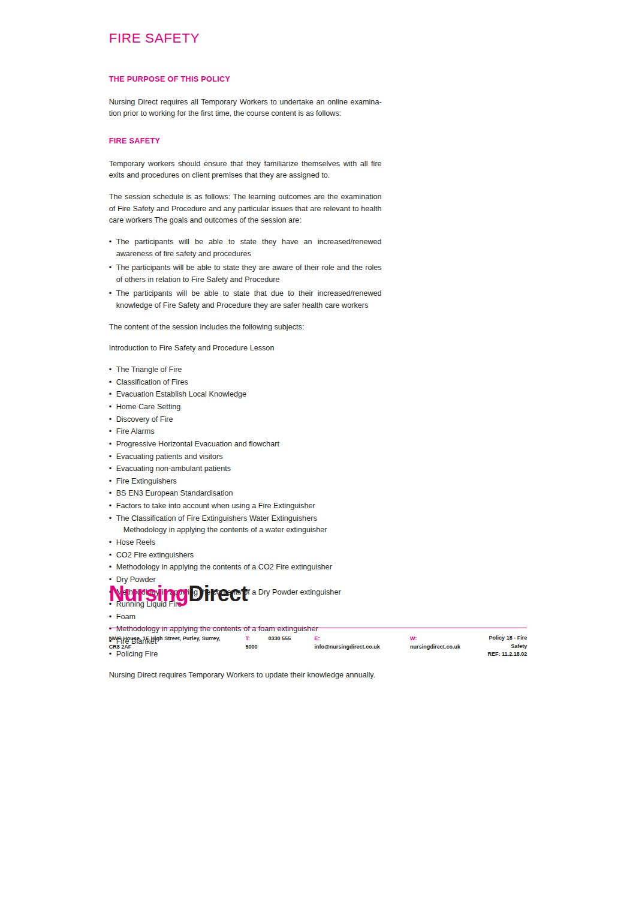FIRE SAFETY
The purpose of this policy
Nursing Direct requires all Temporary Workers to undertake an online examination prior to working for the first time, the course content is as follows:
Fire Safety
Temporary workers should ensure that they familiarize themselves with all fire exits and procedures on client premises that they are assigned to.
The session schedule is as follows: The learning outcomes are the examination of Fire Safety and Procedure and any particular issues that are relevant to health care workers The goals and outcomes of the session are:
The participants will be able to state they have an increased/renewed awareness of fire safety and procedures
The participants will be able to state they are aware of their role and the roles of others in relation to Fire Safety and Procedure
The participants will be able to state that due to their increased/renewed knowledge of Fire Safety and Procedure they are safer health care workers
The content of the session includes the following subjects:
Introduction to Fire Safety and Procedure Lesson
The Triangle of Fire
Classification of Fires
Evacuation Establish Local Knowledge
Home Care Setting
Discovery of Fire
Fire Alarms
Progressive Horizontal Evacuation and flowchart
Evacuating patients and visitors
Evacuating non-ambulant patients
Fire Extinguishers
BS EN3 European Standardisation
Factors to take into account when using a Fire Extinguisher
The Classification of Fire Extinguishers Water Extinguishers
Methodology in applying the contents of a water extinguisher
Hose Reels
CO2 Fire extinguishers
Methodology in applying the contents of a CO2 Fire extinguisher
Dry Powder
Methodology in applying the contents of a Dry Powder extinguisher
Running Liquid Fire
Foam
Methodology in applying the contents of a foam extinguisher
Fire Blanket
Policing Fire
Nursing Direct requires Temporary Workers to update their knowledge annually.
Nursing Direct
NWS House, 1E High Street, Purley, Surrey, CR8 2AF T: 0330 555 5000 E: info@nursingdirect.co.uk W: nursingdirect.co.uk
Policy 18 - Fire Safety
REF: 11.2.18.02